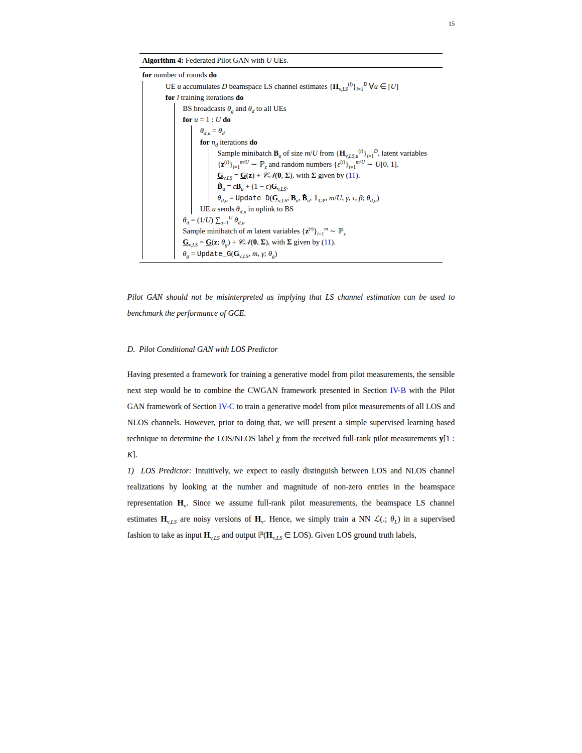15
Algorithm 4: Federated Pilot GAN with U UEs.
for number of rounds do
UE u accumulates D beamspace LS channel estimates {Hv,LS(i)}i=1D ∀u ∈ [U]
for l training iterations do
BS broadcasts θg and θd to all UEs
for u = 1 : U do
θd,u = θd
for nd iterations do
Sample minibatch Bu of size m/U from {Hv,LS,u(i)}i=1D, latent variables
{z(i)}i=1m/U ∼ ℙz and random numbers {ε(i)}i=1m/U ∼ U[0, 1].
Gv,LS = G(z) + 𝒞𝒩(0, Σ), with Σ given by (11).
B̂u = εBu + (1 − ε)Gv,LS.
θd,u = Update_D(Gv,LS, Bu, B̂u, 𝟙GP, m/U, γ, τ, β; θd,u)
UE u sends θd,u in uplink to BS
θd = (1/U) ∑u=1U θd,u
Sample minibatch of m latent variables {z(i)}i=1m ∼ ℙz
Gv,LS = G(z; θg) + 𝒞𝒩(0, Σ), with Σ given by (11).
θg = Update_G(Gv,LS, m, γ; θg)
Pilot GAN should not be misinterpreted as implying that LS channel estimation can be used to benchmark the performance of GCE.
D. Pilot Conditional GAN with LOS Predictor
Having presented a framework for training a generative model from pilot measurements, the sensible next step would be to combine the CWGAN framework presented in Section IV-B with the Pilot GAN framework of Section IV-C to train a generative model from pilot measurements of all LOS and NLOS channels. However, prior to doing that, we will present a simple supervised learning based technique to determine the LOS/NLOS label χ from the received full-rank pilot measurements y[1 : K].
1) LOS Predictor: Intuitively, we expect to easily distinguish between LOS and NLOS channel realizations by looking at the number and magnitude of non-zero entries in the beamspace representation Hv. Since we assume full-rank pilot measurements, the beamspace LS channel estimates Hv,LS are noisy versions of Hv. Hence, we simply train a NN ℒ(.; θL) in a supervised fashion to take as input Hv,LS and output ℙ(Hv,LS ∈ LOS). Given LOS ground truth labels,